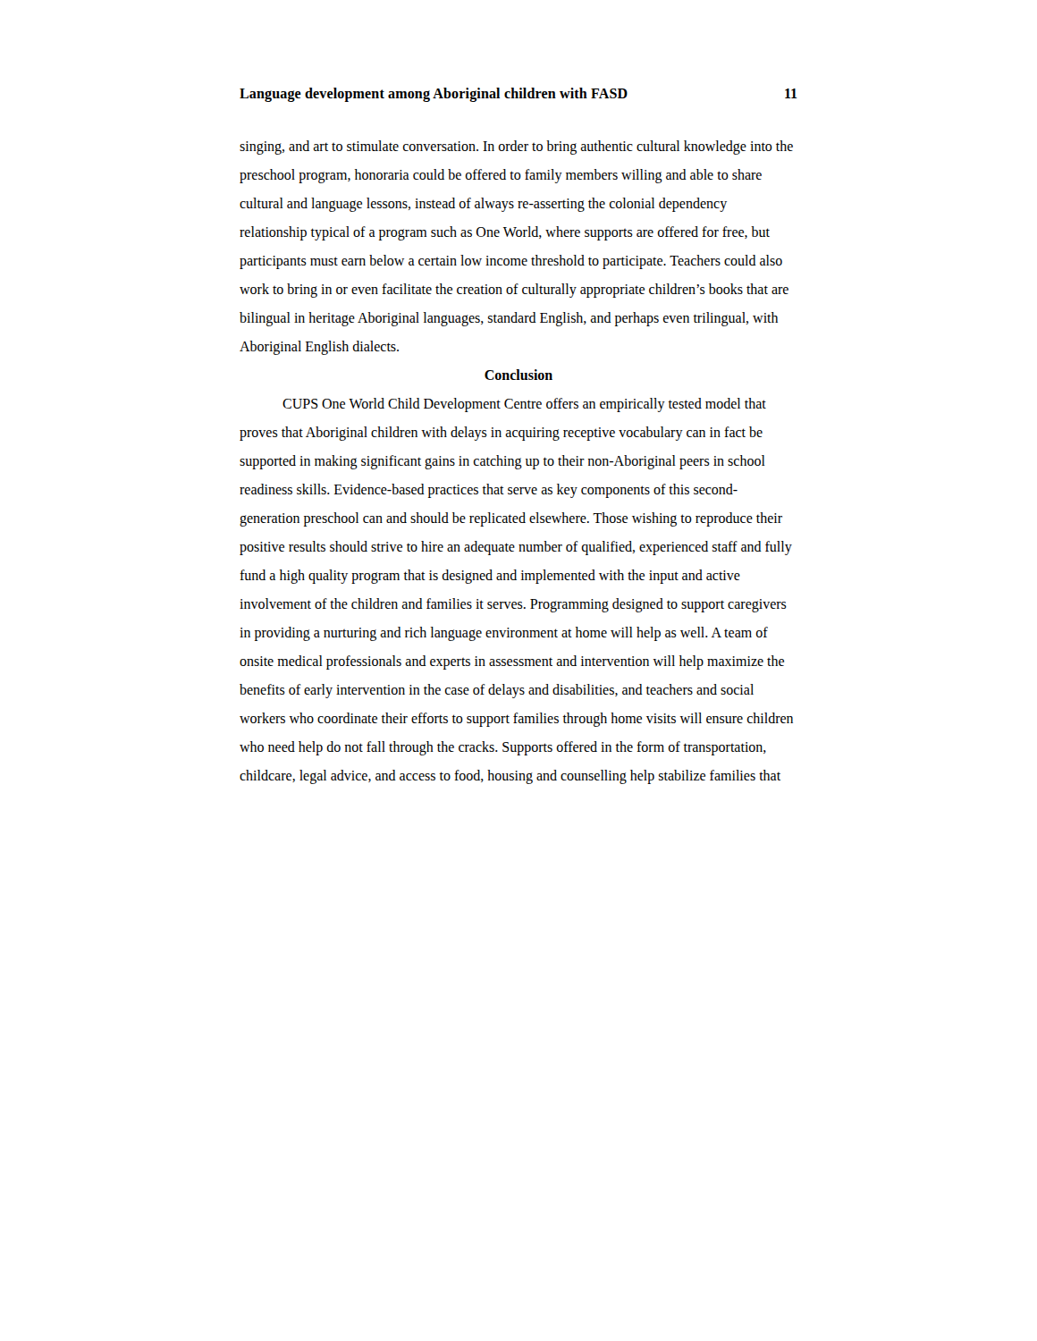Language development among Aboriginal children with FASD 11
singing, and art to stimulate conversation. In order to bring authentic cultural knowledge into the preschool program, honoraria could be offered to family members willing and able to share cultural and language lessons, instead of always re-asserting the colonial dependency relationship typical of a program such as One World, where supports are offered for free, but participants must earn below a certain low income threshold to participate. Teachers could also work to bring in or even facilitate the creation of culturally appropriate children’s books that are bilingual in heritage Aboriginal languages, standard English, and perhaps even trilingual, with Aboriginal English dialects.
Conclusion
CUPS One World Child Development Centre offers an empirically tested model that proves that Aboriginal children with delays in acquiring receptive vocabulary can in fact be supported in making significant gains in catching up to their non-Aboriginal peers in school readiness skills. Evidence-based practices that serve as key components of this second-generation preschool can and should be replicated elsewhere. Those wishing to reproduce their positive results should strive to hire an adequate number of qualified, experienced staff and fully fund a high quality program that is designed and implemented with the input and active involvement of the children and families it serves. Programming designed to support caregivers in providing a nurturing and rich language environment at home will help as well. A team of onsite medical professionals and experts in assessment and intervention will help maximize the benefits of early intervention in the case of delays and disabilities, and teachers and social workers who coordinate their efforts to support families through home visits will ensure children who need help do not fall through the cracks. Supports offered in the form of transportation, childcare, legal advice, and access to food, housing and counselling help stabilize families that